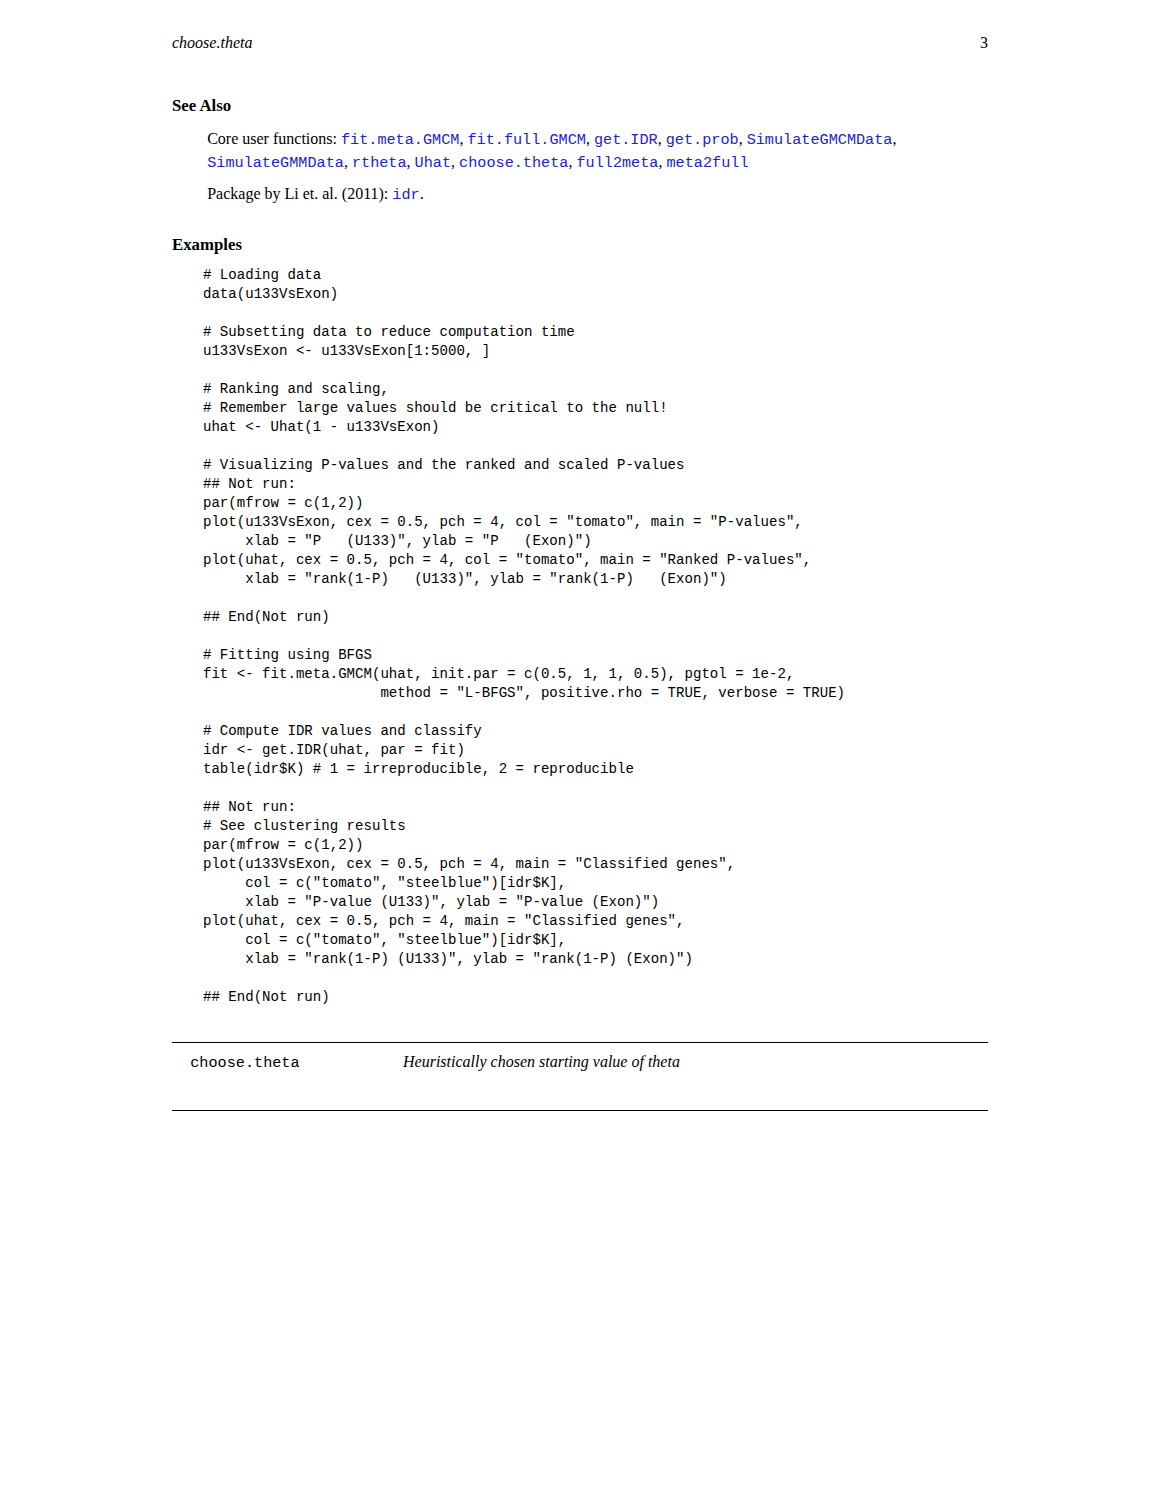choose.theta 3
See Also
Core user functions: fit.meta.GMCM, fit.full.GMCM, get.IDR, get.prob, SimulateGMCMData, SimulateGMMData, rtheta, Uhat, choose.theta, full2meta, meta2full
Package by Li et. al. (2011): idr.
Examples
# Loading data
data(u133VsExon)

# Subsetting data to reduce computation time
u133VsExon <- u133VsExon[1:5000, ]

# Ranking and scaling,
# Remember large values should be critical to the null!
uhat <- Uhat(1 - u133VsExon)

# Visualizing P-values and the ranked and scaled P-values
## Not run:
par(mfrow = c(1,2))
plot(u133VsExon, cex = 0.5, pch = 4, col = "tomato", main = "P-values",
     xlab = "P   (U133)", ylab = "P   (Exon)")
plot(uhat, cex = 0.5, pch = 4, col = "tomato", main = "Ranked P-values",
     xlab = "rank(1-P)   (U133)", ylab = "rank(1-P)   (Exon)")

## End(Not run)

# Fitting using BFGS
fit <- fit.meta.GMCM(uhat, init.par = c(0.5, 1, 1, 0.5), pgtol = 1e-2,
                     method = "L-BFGS", positive.rho = TRUE, verbose = TRUE)

# Compute IDR values and classify
idr <- get.IDR(uhat, par = fit)
table(idr$K) # 1 = irreproducible, 2 = reproducible

## Not run:
# See clustering results
par(mfrow = c(1,2))
plot(u133VsExon, cex = 0.5, pch = 4, main = "Classified genes",
     col = c("tomato", "steelblue")[idr$K],
     xlab = "P-value (U133)", ylab = "P-value (Exon)")
plot(uhat, cex = 0.5, pch = 4, main = "Classified genes",
     col = c("tomato", "steelblue")[idr$K],
     xlab = "rank(1-P) (U133)", ylab = "rank(1-P) (Exon)")

## End(Not run)
choose.theta Heuristically chosen starting value of theta